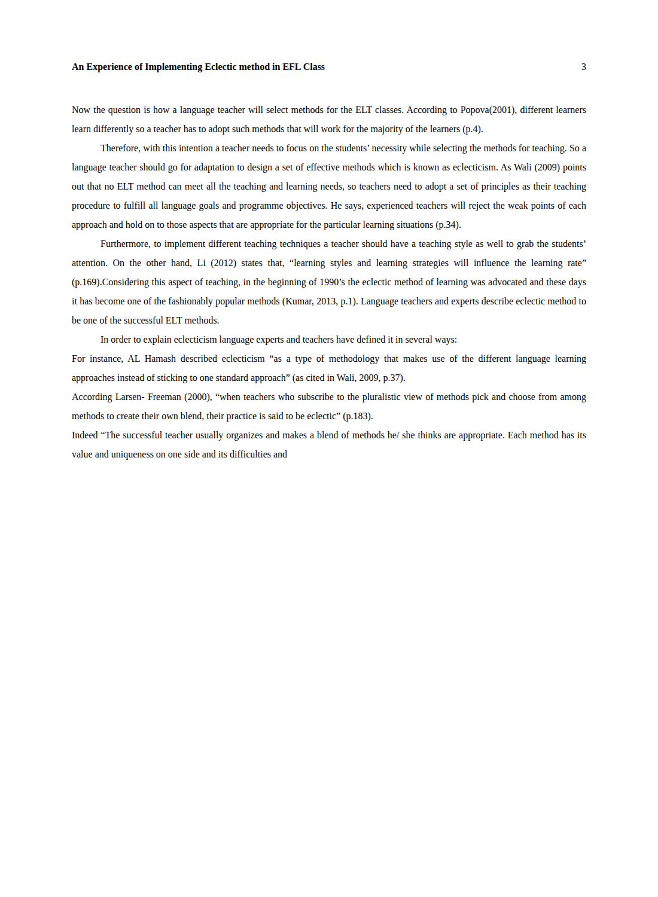An Experience of Implementing Eclectic method in EFL Class 3
Now the question is how a language teacher will select methods for the ELT classes. According to Popova(2001), different learners learn differently so a teacher has to adopt such methods that will work for the majority of the learners (p.4).
Therefore, with this intention a teacher needs to focus on the students’ necessity while selecting the methods for teaching. So a language teacher should go for adaptation to design a set of effective methods which is known as eclecticism. As Wali (2009) points out that no ELT method can meet all the teaching and learning needs, so teachers need to adopt a set of principles as their teaching procedure to fulfill all language goals and programme objectives. He says, experienced teachers will reject the weak points of each approach and hold on to those aspects that are appropriate for the particular learning situations (p.34).
Furthermore, to implement different teaching techniques a teacher should have a teaching style as well to grab the students’ attention. On the other hand, Li (2012) states that, “learning styles and learning strategies will influence the learning rate” (p.169).Considering this aspect of teaching, in the beginning of 1990’s the eclectic method of learning was advocated and these days it has become one of the fashionably popular methods (Kumar, 2013, p.1). Language teachers and experts describe eclectic method to be one of the successful ELT methods.
In order to explain eclecticism language experts and teachers have defined it in several ways:
For instance, AL Hamash described eclecticism “as a type of methodology that makes use of the different language learning approaches instead of sticking to one standard approach” (as cited in Wali, 2009, p.37).
According Larsen- Freeman (2000), “when teachers who subscribe to the pluralistic view of methods pick and choose from among methods to create their own blend, their practice is said to be eclectic” (p.183).
Indeed “The successful teacher usually organizes and makes a blend of methods he/ she thinks are appropriate. Each method has its value and uniqueness on one side and its difficulties and